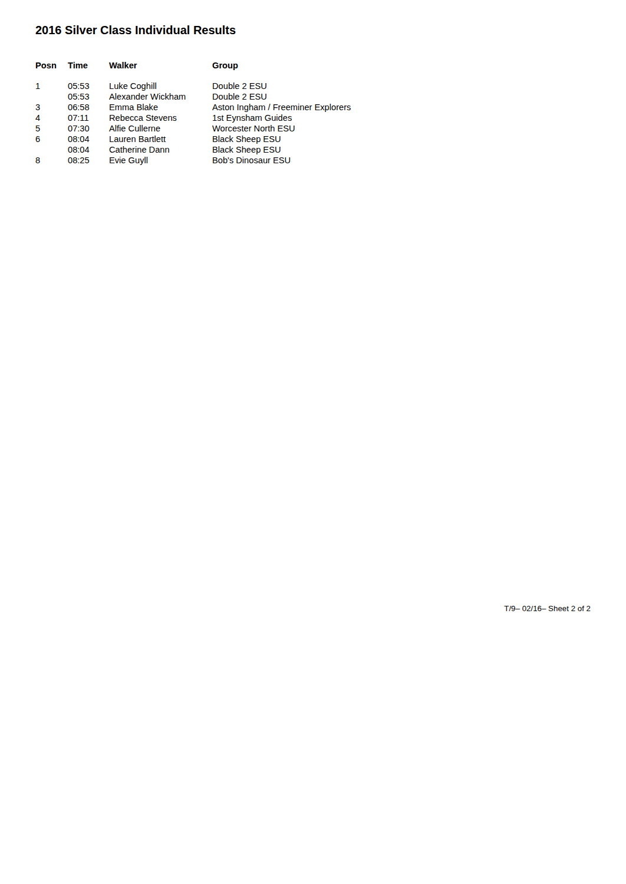2016 Silver Class Individual Results
| Posn | Time | Walker | Group |
| --- | --- | --- | --- |
| 1 | 05:53 | Luke Coghill | Double 2 ESU |
| | 05:53 | Alexander Wickham | Double 2 ESU |
| 3 | 06:58 | Emma Blake | Aston Ingham / Freeminer Explorers |
| 4 | 07:11 | Rebecca Stevens | 1st Eynsham Guides |
| 5 | 07:30 | Alfie Cullerne | Worcester North ESU |
| 6 | 08:04 | Lauren Bartlett | Black Sheep ESU |
| | 08:04 | Catherine Dann | Black Sheep ESU |
| 8 | 08:25 | Evie Guyll | Bob's Dinosaur ESU |
T/9– 02/16– Sheet 2 of 2